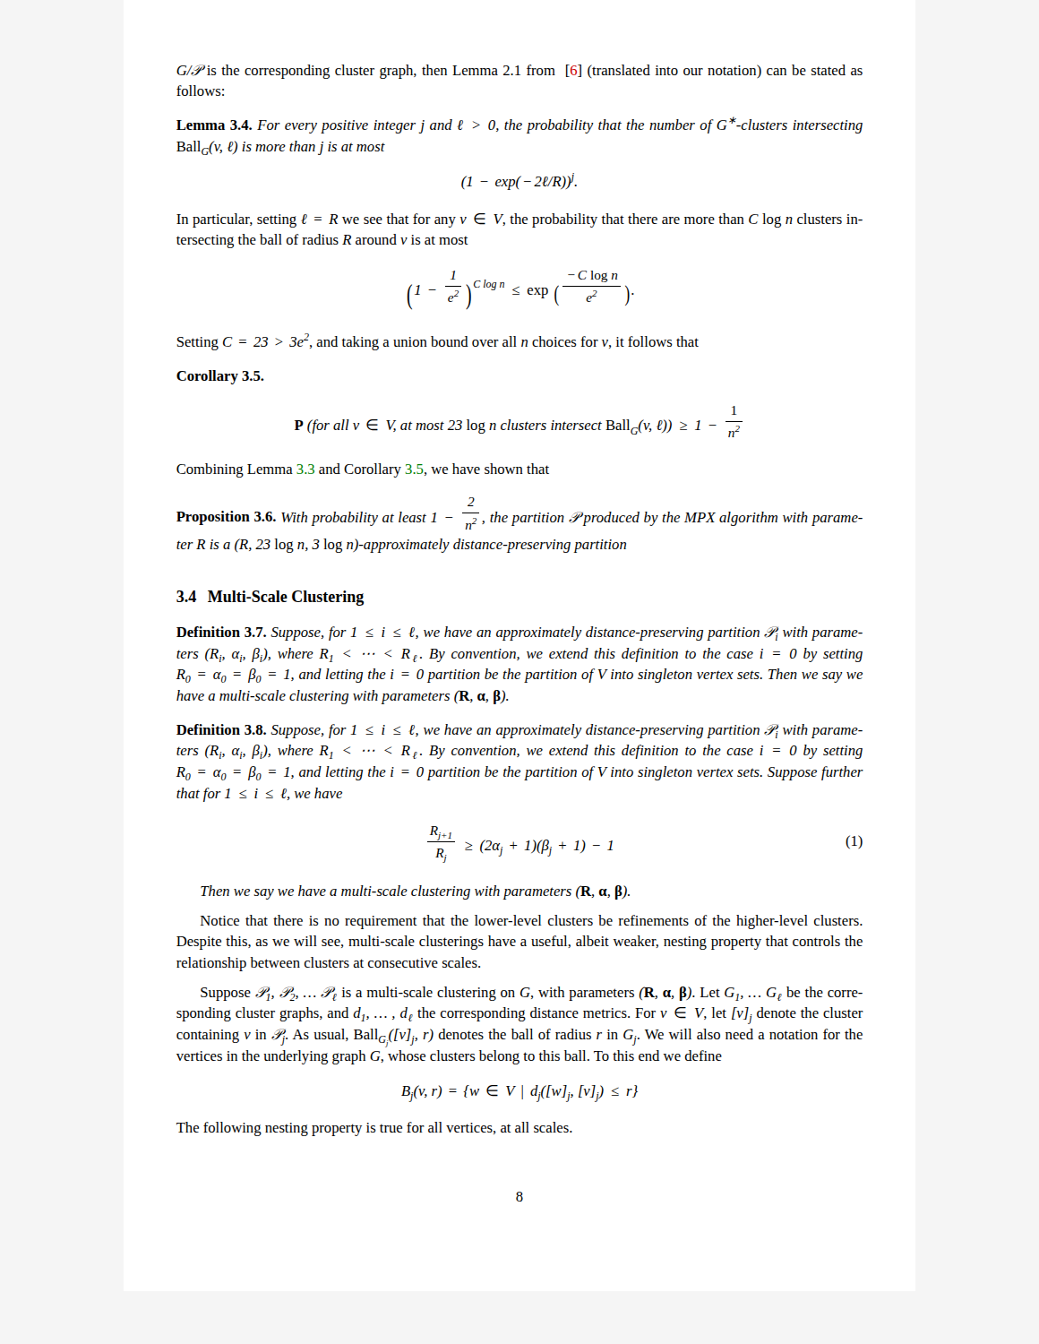G/𝒫 is the corresponding cluster graph, then Lemma 2.1 from [6] (translated into our notation) can be stated as follows:
Lemma 3.4. For every positive integer j and ℓ > 0, the probability that the number of G∗-clusters intersecting BallG(v, ℓ) is more than j is at most
(1 − exp(−2ℓ/R))j.
In particular, setting ℓ = R we see that for any v ∈ V, the probability that there are more than C log n clusters intersecting the ball of radius R around v is at most
(1 − 1 e2) C log n ≤ exp (−C log n e2).
Setting C = 23 > 3e2, and taking a union bound over all n choices for v, it follows that
Corollary 3.5.
P (for all v ∈ V, at most 23 log n clusters intersect BallG(v, ℓ)) ≥ 1 − 1 n2
Combining Lemma 3.3 and Corollary 3.5, we have shown that
Proposition 3.6. With probability at least 1 − 2 n2, the partition 𝒫 produced by the MPX algorithm with parameter R is a (R, 23 log n, 3 log n)-approximately distance-preserving partition
3.4 Multi-Scale Clustering
Definition 3.7. Suppose, for 1 ≤ i ≤ ℓ, we have an approximately distance-preserving partition 𝒫i with parameters (Ri, αi, βi), where R1 < ⋯ < Rℓ. By convention, we extend this definition to the case i = 0 by setting R0 = α0 = β0 = 1, and letting the i = 0 partition be the partition of V into singleton vertex sets. Then we say we have a multi-scale clustering with parameters (R, α, β).
Definition 3.8. Suppose, for 1 ≤ i ≤ ℓ, we have an approximately distance-preserving partition 𝒫i with parameters (Ri, αi, βi), where R1 < ⋯ < Rℓ. By convention, we extend this definition to the case i = 0 by setting R0 = α0 = β0 = 1, and letting the i = 0 partition be the partition of V into singleton vertex sets. Suppose further that for 1 ≤ i ≤ ℓ, we have
Rj+1 Rj ≥ (2αj + 1)(βj + 1) − 1 (1)
Then we say we have a multi-scale clustering with parameters (R, α, β).
Notice that there is no requirement that the lower-level clusters be refinements of the higher-level clusters. Despite this, as we will see, multi-scale clusterings have a useful, albeit weaker, nesting property that controls the relationship between clusters at consecutive scales.
Suppose 𝒫1, 𝒫2, … 𝒫ℓ is a multi-scale clustering on G, with parameters (R, α, β). Let G1, … Gℓ be the corresponding cluster graphs, and d1, … , dℓ the corresponding distance metrics. For v ∈ V, let [v]j denote the cluster containing v in 𝒫j. As usual, BallGj([v]j, r) denotes the ball of radius r in Gj. We will also need a notation for the vertices in the underlying graph G, whose clusters belong to this ball. To this end we define
Bj(v, r) = {w ∈ V | dj([w]j, [v]j) ≤ r}
The following nesting property is true for all vertices, at all scales.
8